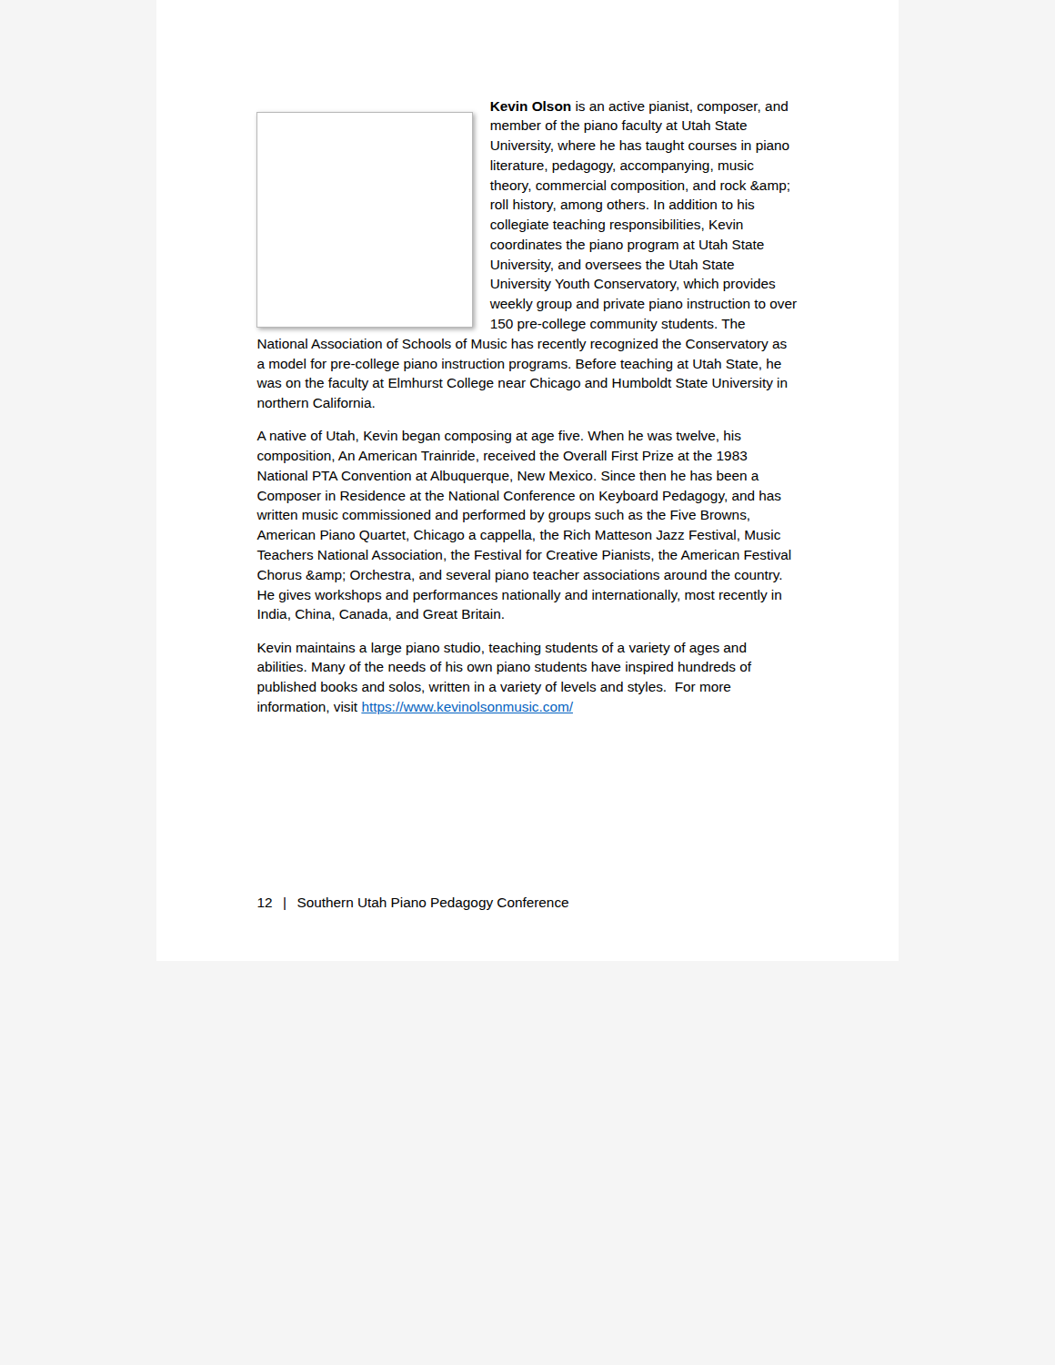Kevin Olson is an active pianist, composer, and member of the piano faculty at Utah State University, where he has taught courses in piano literature, pedagogy, accompanying, music theory, commercial composition, and rock &amp; roll history, among others. In addition to his collegiate teaching responsibilities, Kevin coordinates the piano program at Utah State University, and oversees the Utah State University Youth Conservatory, which provides weekly group and private piano instruction to over 150 pre-college community students. The National Association of Schools of Music has recently recognized the Conservatory as a model for pre-college piano instruction programs. Before teaching at Utah State, he was on the faculty at Elmhurst College near Chicago and Humboldt State University in northern California.
A native of Utah, Kevin began composing at age five. When he was twelve, his composition, An American Trainride, received the Overall First Prize at the 1983 National PTA Convention at Albuquerque, New Mexico. Since then he has been a Composer in Residence at the National Conference on Keyboard Pedagogy, and has written music commissioned and performed by groups such as the Five Browns, American Piano Quartet, Chicago a cappella, the Rich Matteson Jazz Festival, Music Teachers National Association, the Festival for Creative Pianists, the American Festival Chorus &amp; Orchestra, and several piano teacher associations around the country. He gives workshops and performances nationally and internationally, most recently in India, China, Canada, and Great Britain.
Kevin maintains a large piano studio, teaching students of a variety of ages and abilities. Many of the needs of his own piano students have inspired hundreds of published books and solos, written in a variety of levels and styles. For more information, visit https://www.kevinolsonmusic.com/
12|Southern Utah Piano Pedagogy Conference